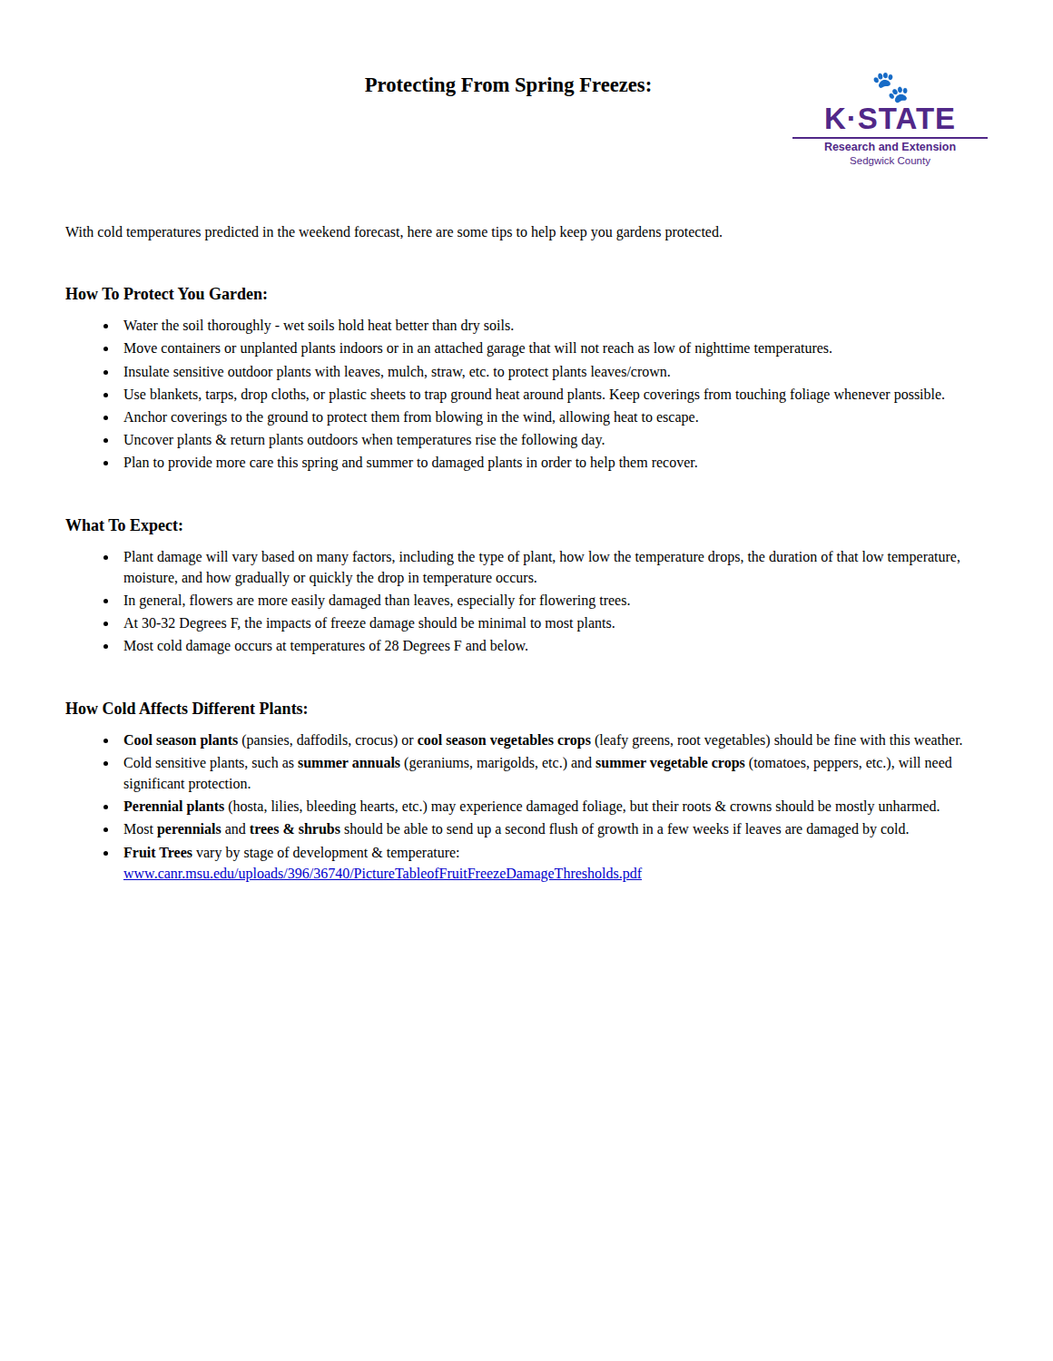🐾
K·STATE
Research and Extension
Sedgwick County
Protecting From Spring Freezes:
With cold temperatures predicted in the weekend forecast, here are some tips to help keep you gardens protected.
How To Protect You Garden:
Water the soil thoroughly - wet soils hold heat better than dry soils.
Move containers or unplanted plants indoors or in an attached garage that will not reach as low of nighttime temperatures.
Insulate sensitive outdoor plants with leaves, mulch, straw, etc. to protect plants leaves/crown.
Use blankets, tarps, drop cloths, or plastic sheets to trap ground heat around plants. Keep coverings from touching foliage whenever possible.
Anchor coverings to the ground to protect them from blowing in the wind, allowing heat to escape.
Uncover plants & return plants outdoors when temperatures rise the following day.
Plan to provide more care this spring and summer to damaged plants in order to help them recover.
What To Expect:
Plant damage will vary based on many factors, including the type of plant, how low the temperature drops, the duration of that low temperature, moisture, and how gradually or quickly the drop in temperature occurs.
In general, flowers are more easily damaged than leaves, especially for flowering trees.
At 30-32 Degrees F, the impacts of freeze damage should be minimal to most plants.
Most cold damage occurs at temperatures of 28 Degrees F and below.
How Cold Affects Different Plants:
Cool season plants (pansies, daffodils, crocus) or cool season vegetables crops (leafy greens, root vegetables) should be fine with this weather.
Cold sensitive plants, such as summer annuals (geraniums, marigolds, etc.) and summer vegetable crops (tomatoes, peppers, etc.), will need significant protection.
Perennial plants (hosta, lilies, bleeding hearts, etc.) may experience damaged foliage, but their roots & crowns should be mostly unharmed.
Most perennials and trees & shrubs should be able to send up a second flush of growth in a few weeks if leaves are damaged by cold.
Fruit Trees vary by stage of development & temperature:
www.canr.msu.edu/uploads/396/36740/PictureTableofFruitFreezeDamageThresholds.pdf